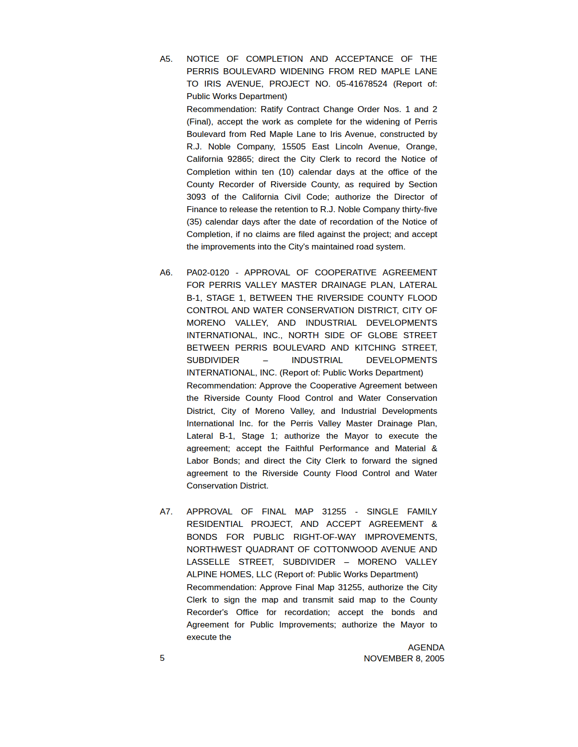A5.
NOTICE OF COMPLETION AND ACCEPTANCE OF THE PERRIS BOULEVARD WIDENING FROM RED MAPLE LANE TO IRIS AVENUE, PROJECT NO. 05-41678524 (Report of: Public Works Department)
Recommendation: Ratify Contract Change Order Nos. 1 and 2 (Final), accept the work as complete for the widening of Perris Boulevard from Red Maple Lane to Iris Avenue, constructed by R.J. Noble Company, 15505 East Lincoln Avenue, Orange, California 92865; direct the City Clerk to record the Notice of Completion within ten (10) calendar days at the office of the County Recorder of Riverside County, as required by Section 3093 of the California Civil Code; authorize the Director of Finance to release the retention to R.J. Noble Company thirty-five (35) calendar days after the date of recordation of the Notice of Completion, if no claims are filed against the project; and accept the improvements into the City's maintained road system.
A6.
PA02-0120 - APPROVAL OF COOPERATIVE AGREEMENT FOR PERRIS VALLEY MASTER DRAINAGE PLAN, LATERAL B-1, STAGE 1, BETWEEN THE RIVERSIDE COUNTY FLOOD CONTROL AND WATER CONSERVATION DISTRICT, CITY OF MORENO VALLEY, AND INDUSTRIAL DEVELOPMENTS INTERNATIONAL, INC., NORTH SIDE OF GLOBE STREET BETWEEN PERRIS BOULEVARD AND KITCHING STREET, SUBDIVIDER – INDUSTRIAL DEVELOPMENTS INTERNATIONAL, INC. (Report of: Public Works Department)
Recommendation: Approve the Cooperative Agreement between the Riverside County Flood Control and Water Conservation District, City of Moreno Valley, and Industrial Developments International Inc. for the Perris Valley Master Drainage Plan, Lateral B-1, Stage 1; authorize the Mayor to execute the agreement; accept the Faithful Performance and Material & Labor Bonds; and direct the City Clerk to forward the signed agreement to the Riverside County Flood Control and Water Conservation District.
A7.
APPROVAL OF FINAL MAP 31255 - SINGLE FAMILY RESIDENTIAL PROJECT, AND ACCEPT AGREEMENT & BONDS FOR PUBLIC RIGHT-OF-WAY IMPROVEMENTS, NORTHWEST QUADRANT OF COTTONWOOD AVENUE AND LASSELLE STREET, SUBDIVIDER – MORENO VALLEY ALPINE HOMES, LLC (Report of: Public Works Department)
Recommendation: Approve Final Map 31255, authorize the City Clerk to sign the map and transmit said map to the County Recorder's Office for recordation; accept the bonds and Agreement for Public Improvements; authorize the Mayor to execute the
5
AGENDA
NOVEMBER 8, 2005